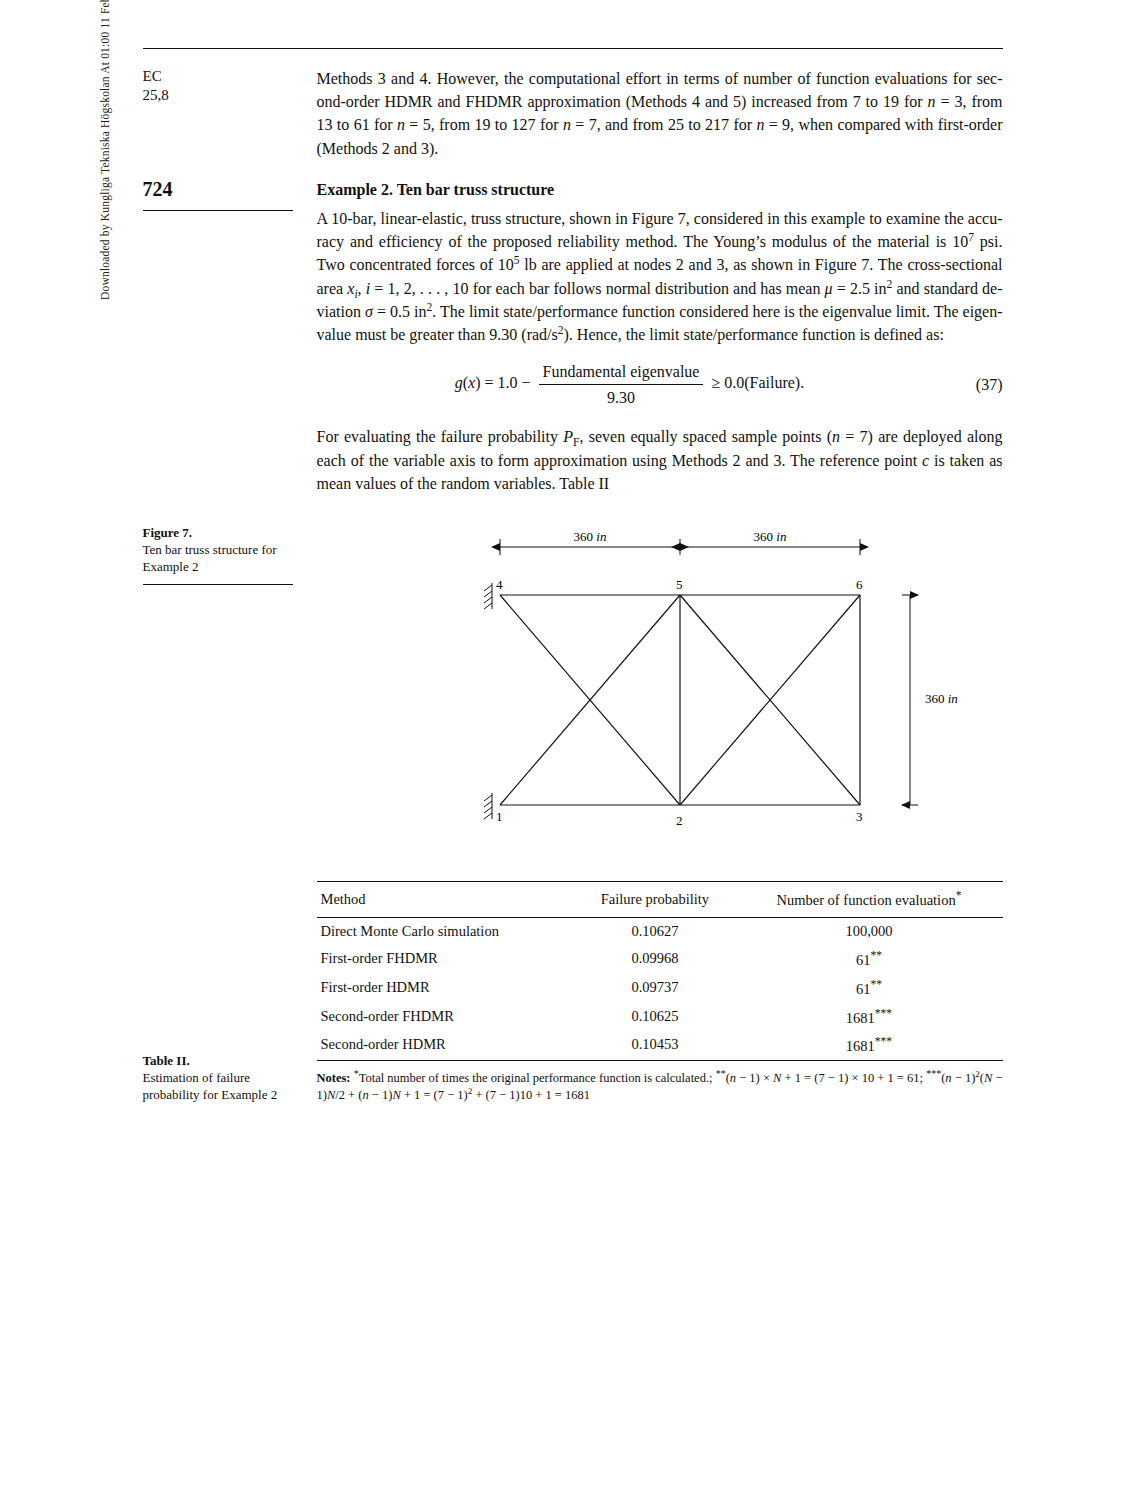Downloaded by Kungliga Tekniska Högskolan At 01:00 11 February 2016 (PT)
EC 25,8
724
Methods 3 and 4. However, the computational effort in terms of number of function evaluations for second-order HDMR and FHDMR approximation (Methods 4 and 5) increased from 7 to 19 for n = 3, from 13 to 61 for n = 5, from 19 to 127 for n = 7, and from 25 to 217 for n = 9, when compared with first-order (Methods 2 and 3).
Example 2. Ten bar truss structure
A 10-bar, linear-elastic, truss structure, shown in Figure 7, considered in this example to examine the accuracy and efficiency of the proposed reliability method. The Young’s modulus of the material is 107 psi. Two concentrated forces of 105 lb are applied at nodes 2 and 3, as shown in Figure 7. The cross-sectional area xi, i = 1, 2, . . . , 10 for each bar follows normal distribution and has mean μ = 2.5 in2 and standard deviation σ = 0.5 in2. The limit state/performance function considered here is the eigenvalue limit. The eigenvalue must be greater than 9.30 (rad/s2). Hence, the limit state/performance function is defined as:
g(x) = 1.0 − Fundamental eigenvalue 9.30 ≥ 0.0(Failure).
(37)
For evaluating the failure probability PF, seven equally spaced sample points (n = 7) are deployed along each of the variable axis to form approximation using Methods 2 and 3. The reference point c is taken as mean values of the random variables. Table II
Figure 7. Ten bar truss structure for Example 2
360 in 360 in 360 in 4 5 6 1 2 3
Table II. Estimation of failure probability for Example 2
| Method | Failure probability | Number of function evaluation * |
| --- | --- | --- |
| Direct Monte Carlo simulation | 0.10627 | 100,000 |
| First-order FHDMR | 0.09968 | 61 ** |
| First-order HDMR | 0.09737 | 61 ** |
| Second-order FHDMR | 0.10625 | 1681 *** |
| Second-order HDMR | 0.10453 | 1681 *** |
Notes: *Total number of times the original performance function is calculated.; **(n − 1) × N + 1 = (7 − 1) × 10 + 1 = 61; ***(n − 1)2(N − 1)N/2 + (n − 1)N + 1 = (7 − 1)2 + (7 − 1)10 + 1 = 1681